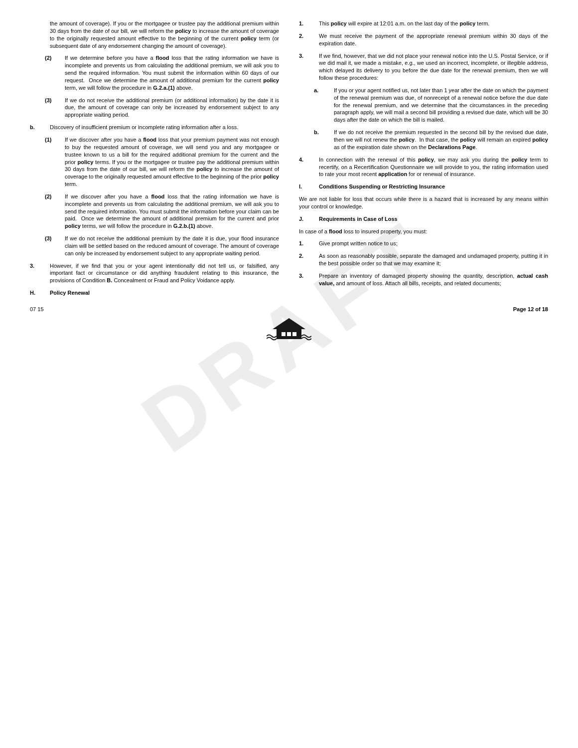DRAFT
the amount of coverage). If you or the mortgagee or trustee pay the additional premium within 30 days from the date of our bill, we will reform the policy to increase the amount of coverage to the originally requested amount effective to the beginning of the current policy term (or subsequent date of any endorsement changing the amount of coverage).
(2) If we determine before you have a flood loss that the rating information we have is incomplete and prevents us from calculating the additional premium, we will ask you to send the required information. You must submit the information within 60 days of our request. Once we determine the amount of additional premium for the current policy term, we will follow the procedure in G.2.a.(1) above.
(3) If we do not receive the additional premium (or additional information) by the date it is due, the amount of coverage can only be increased by endorsement subject to any appropriate waiting period.
b. Discovery of insufficient premium or incomplete rating information after a loss.
(1) If we discover after you have a flood loss that your premium payment was not enough to buy the requested amount of coverage, we will send you and any mortgagee or trustee known to us a bill for the required additional premium for the current and the prior policy terms. If you or the mortgagee or trustee pay the additional premium within 30 days from the date of our bill, we will reform the policy to increase the amount of coverage to the originally requested amount effective to the beginning of the prior policy term.
(2) If we discover after you have a flood loss that the rating information we have is incomplete and prevents us from calculating the additional premium, we will ask you to send the required information. You must submit the information before your claim can be paid. Once we determine the amount of additional premium for the current and prior policy terms, we will follow the procedure in G.2.b.(1) above.
(3) If we do not receive the additional premium by the date it is due, your flood insurance claim will be settled based on the reduced amount of coverage. The amount of coverage can only be increased by endorsement subject to any appropriate waiting period.
3. However, if we find that you or your agent intentionally did not tell us, or falsified, any important fact or circumstance or did anything fraudulent relating to this insurance, the provisions of Condition B. Concealment or Fraud and Policy Voidance apply.
H. Policy Renewal
1. This policy will expire at 12:01 a.m. on the last day of the policy term.
2. We must receive the payment of the appropriate renewal premium within 30 days of the expiration date.
3. If we find, however, that we did not place your renewal notice into the U.S. Postal Service, or if we did mail it, we made a mistake, e.g., we used an incorrect, incomplete, or illegible address, which delayed its delivery to you before the due date for the renewal premium, then we will follow these procedures:
a. If you or your agent notified us, not later than 1 year after the date on which the payment of the renewal premium was due, of nonreceipt of a renewal notice before the due date for the renewal premium, and we determine that the circumstances in the preceding paragraph apply, we will mail a second bill providing a revised due date, which will be 30 days after the date on which the bill is mailed.
b. If we do not receive the premium requested in the second bill by the revised due date, then we will not renew the policy. In that case, the policy will remain an expired policy as of the expiration date shown on the Declarations Page.
4. In connection with the renewal of this policy, we may ask you during the policy term to recertify, on a Recertification Questionnaire we will provide to you, the rating information used to rate your most recent application for or renewal of insurance.
I. Conditions Suspending or Restricting Insurance
We are not liable for loss that occurs while there is a hazard that is increased by any means within your control or knowledge.
J. Requirements in Case of Loss
In case of a flood loss to insured property, you must:
1. Give prompt written notice to us;
2. As soon as reasonably possible, separate the damaged and undamaged property, putting it in the best possible order so that we may examine it;
3. Prepare an inventory of damaged property showing the quantity, description, actual cash value, and amount of loss. Attach all bills, receipts, and related documents;
07 15 Page 12 of 18